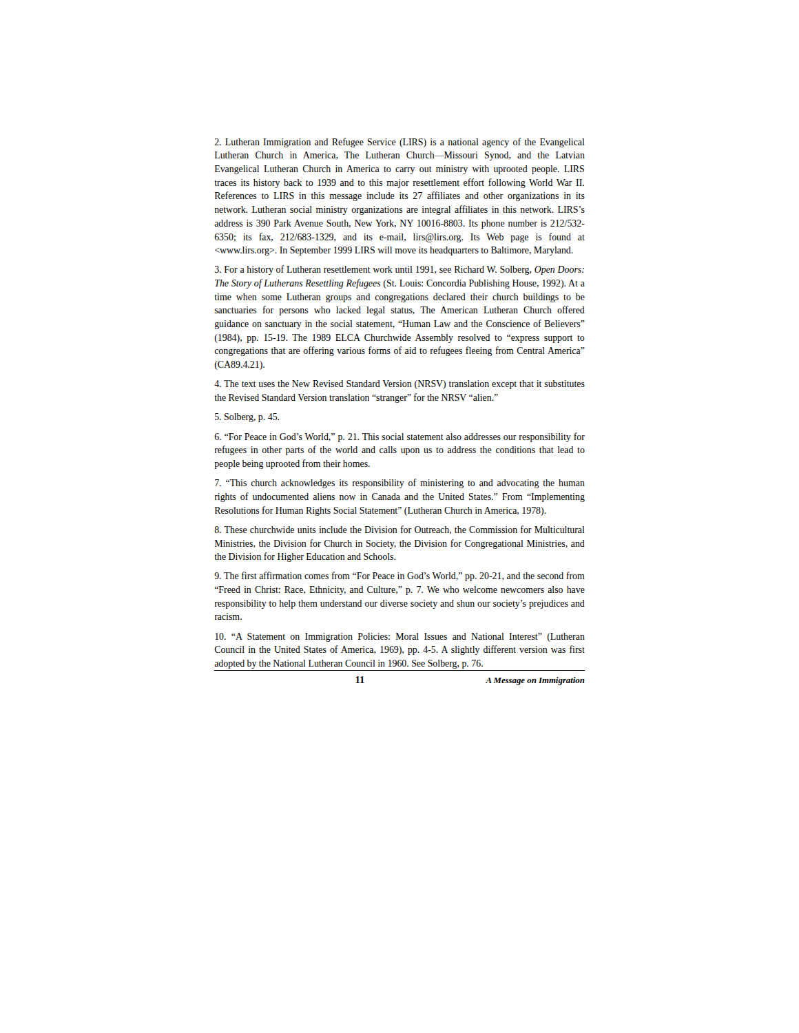2. Lutheran Immigration and Refugee Service (LIRS) is a national agency of the Evangelical Lutheran Church in America, The Lutheran Church—Missouri Synod, and the Latvian Evangelical Lutheran Church in America to carry out ministry with uprooted people. LIRS traces its history back to 1939 and to this major resettlement effort following World War II. References to LIRS in this message include its 27 affiliates and other organizations in its network. Lutheran social ministry organizations are integral affiliates in this network. LIRS’s address is 390 Park Avenue South, New York, NY 10016-8803. Its phone number is 212/532-6350; its fax, 212/683-1329, and its e-mail, lirs@lirs.org. Its Web page is found at <www.lirs.org>. In September 1999 LIRS will move its headquarters to Baltimore, Maryland.
3. For a history of Lutheran resettlement work until 1991, see Richard W. Solberg, Open Doors: The Story of Lutherans Resettling Refugees (St. Louis: Concordia Publishing House, 1992). At a time when some Lutheran groups and congregations declared their church buildings to be sanctuaries for persons who lacked legal status, The American Lutheran Church offered guidance on sanctuary in the social statement, “Human Law and the Conscience of Believers” (1984), pp. 15-19. The 1989 ELCA Churchwide Assembly resolved to “express support to congregations that are offering various forms of aid to refugees fleeing from Central America” (CA89.4.21).
4. The text uses the New Revised Standard Version (NRSV) translation except that it substitutes the Revised Standard Version translation “stranger” for the NRSV “alien.”
5. Solberg, p. 45.
6. “For Peace in God’s World,” p. 21. This social statement also addresses our responsibility for refugees in other parts of the world and calls upon us to address the conditions that lead to people being uprooted from their homes.
7. “This church acknowledges its responsibility of ministering to and advocating the human rights of undocumented aliens now in Canada and the United States.” From “Implementing Resolutions for Human Rights Social Statement” (Lutheran Church in America, 1978).
8. These churchwide units include the Division for Outreach, the Commission for Multicultural Ministries, the Division for Church in Society, the Division for Congregational Ministries, and the Division for Higher Education and Schools.
9. The first affirmation comes from “For Peace in God’s World,” pp. 20-21, and the second from “Freed in Christ: Race, Ethnicity, and Culture,” p. 7. We who welcome newcomers also have responsibility to help them understand our diverse society and shun our society’s prejudices and racism.
10. “A Statement on Immigration Policies: Moral Issues and National Interest” (Lutheran Council in the United States of America, 1969), pp. 4-5. A slightly different version was first adopted by the National Lutheran Council in 1960. See Solberg, p. 76.
11 A Message on Immigration